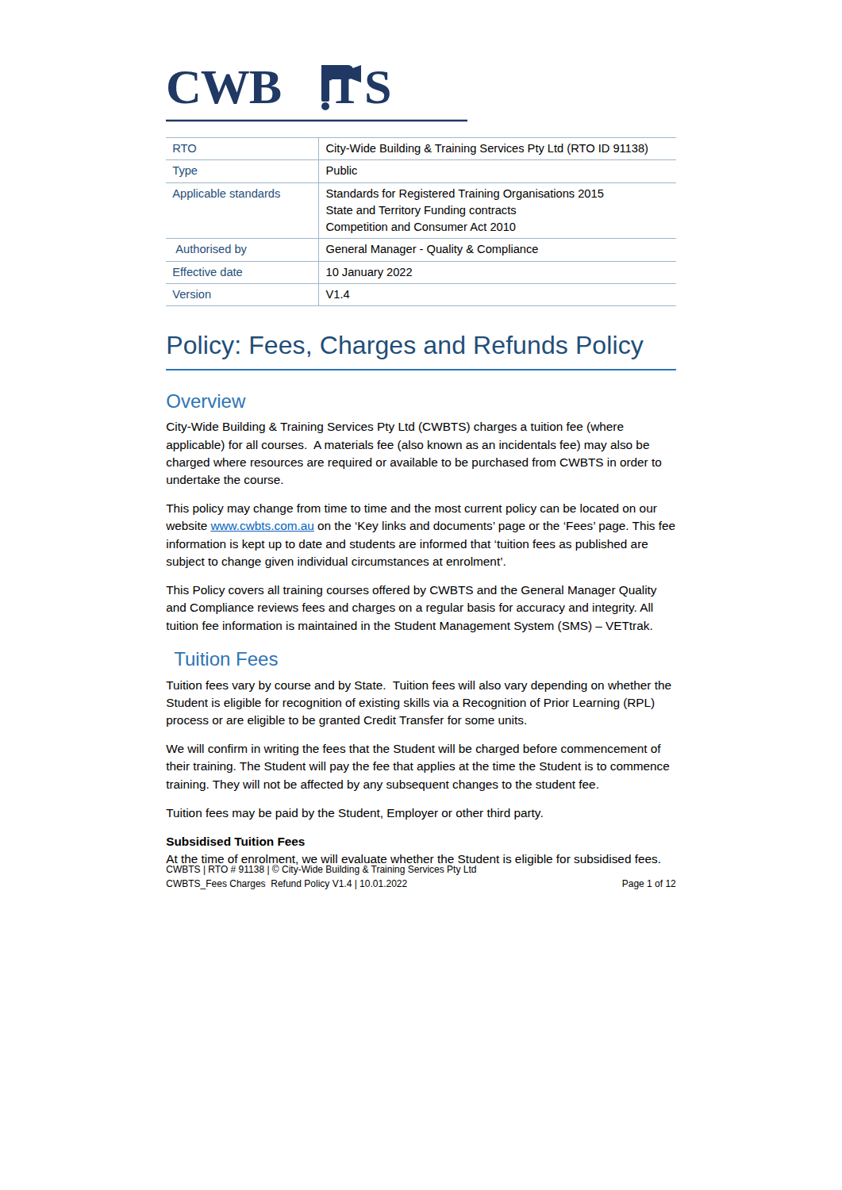CWB T S
| RTO | City-Wide Building & Training Services Pty Ltd (RTO ID 91138) |
| Type | Public |
| Applicable standards | Standards for Registered Training Organisations 2015 State and Territory Funding contracts Competition and Consumer Act 2010 |
| Authorised by | General Manager - Quality & Compliance |
| Effective date | 10 January 2022 |
| Version | V1.4 |
Policy: Fees, Charges and Refunds Policy
Overview
City-Wide Building & Training Services Pty Ltd (CWBTS) charges a tuition fee (where applicable) for all courses. A materials fee (also known as an incidentals fee) may also be charged where resources are required or available to be purchased from CWBTS in order to undertake the course.
This policy may change from time to time and the most current policy can be located on our website www.cwbts.com.au on the ‘Key links and documents’ page or the ‘Fees’ page. This fee information is kept up to date and students are informed that ‘tuition fees as published are subject to change given individual circumstances at enrolment’.
This Policy covers all training courses offered by CWBTS and the General Manager Quality and Compliance reviews fees and charges on a regular basis for accuracy and integrity. All tuition fee information is maintained in the Student Management System (SMS) – VETtrak.
Tuition Fees
Tuition fees vary by course and by State. Tuition fees will also vary depending on whether the Student is eligible for recognition of existing skills via a Recognition of Prior Learning (RPL) process or are eligible to be granted Credit Transfer for some units.
We will confirm in writing the fees that the Student will be charged before commencement of their training. The Student will pay the fee that applies at the time the Student is to commence training. They will not be affected by any subsequent changes to the student fee.
Tuition fees may be paid by the Student, Employer or other third party.
Subsidised Tuition Fees
At the time of enrolment, we will evaluate whether the Student is eligible for subsidised fees.
CWBTS | RTO # 91138 | © City-Wide Building & Training Services Pty Ltd
CWBTS_Fees Charges Refund Policy V1.4 | 10.01.2022
Page 1 of 12